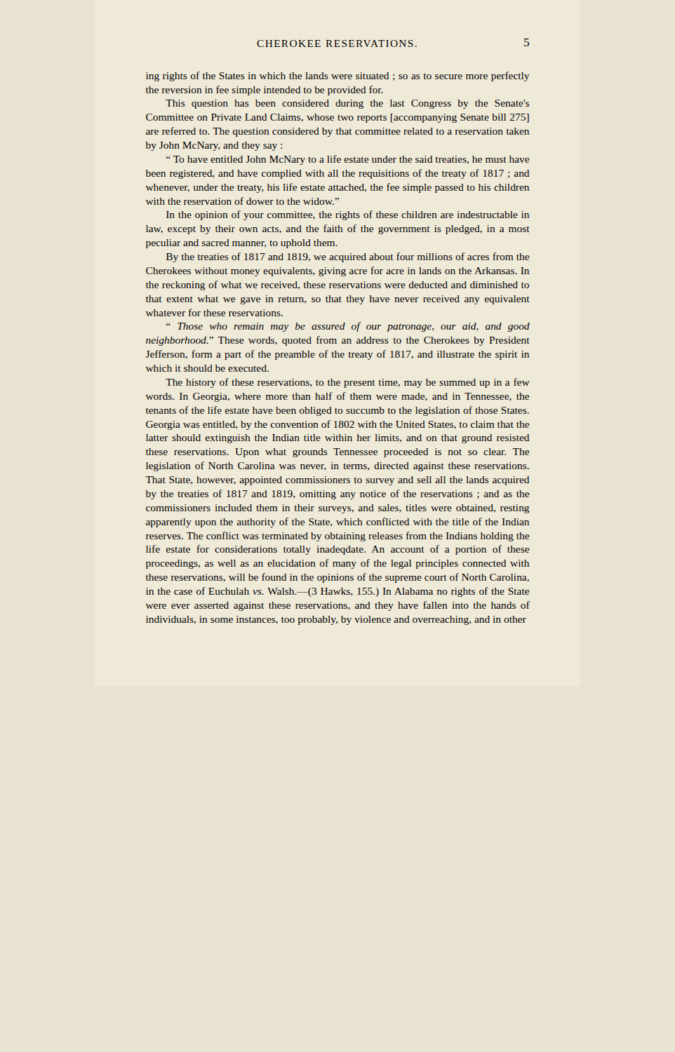CHEROKEE RESERVATIONS. 5
ing rights of the States in which the lands were situated ; so as to secure more perfectly the reversion in fee simple intended to be provided for.
This question has been considered during the last Congress by the Senate's Committee on Private Land Claims, whose two reports [accompanying Senate bill 275] are referred to. The question considered by that committee related to a reservation taken by John McNary, and they say :
“ To have entitled John McNary to a life estate under the said treaties, he must have been registered, and have complied with all the requisitions of the treaty of 1817 ; and whenever, under the treaty, his life estate attached, the fee simple passed to his children with the reservation of dower to the widow.”
In the opinion of your committee, the rights of these children are indestructable in law, except by their own acts, and the faith of the government is pledged, in a most peculiar and sacred manner, to uphold them.
By the treaties of 1817 and 1819, we acquired about four millions of acres from the Cherokees without money equivalents, giving acre for acre in lands on the Arkansas. In the reckoning of what we received, these reservations were deducted and diminished to that extent what we gave in return, so that they have never received any equivalent whatever for these reservations.
“ Those who remain may be assured of our patronage, our aid, and good neighborhood.” These words, quoted from an address to the Cherokees by President Jefferson, form a part of the preamble of the treaty of 1817, and illustrate the spirit in which it should be executed.
The history of these reservations, to the present time, may be summed up in a few words. In Georgia, where more than half of them were made, and in Tennessee, the tenants of the life estate have been obliged to succumb to the legislation of those States. Georgia was entitled, by the convention of 1802 with the United States, to claim that the latter should extinguish the Indian title within her limits, and on that ground resisted these reservations. Upon what grounds Tennessee proceeded is not so clear. The legislation of North Carolina was never, in terms, directed against these reservations. That State, however, appointed commissioners to survey and sell all the lands acquired by the treaties of 1817 and 1819, omitting any notice of the reservations ; and as the commissioners included them in their surveys, and sales, titles were obtained, resting apparently upon the authority of the State, which conflicted with the title of the Indian reserves. The conflict was terminated by obtaining releases from the Indians holding the life estate for considerations totally inadeqdate. An account of a portion of these proceedings, as well as an elucidation of many of the legal principles connected with these reservations, will be found in the opinions of the supreme court of North Carolina, in the case of Euchulah vs. Walsh.—(3 Hawks, 155.) In Alabama no rights of the State were ever asserted against these reservations, and they have fallen into the hands of individuals, in some instances, too probably, by violence and overreaching, and in other